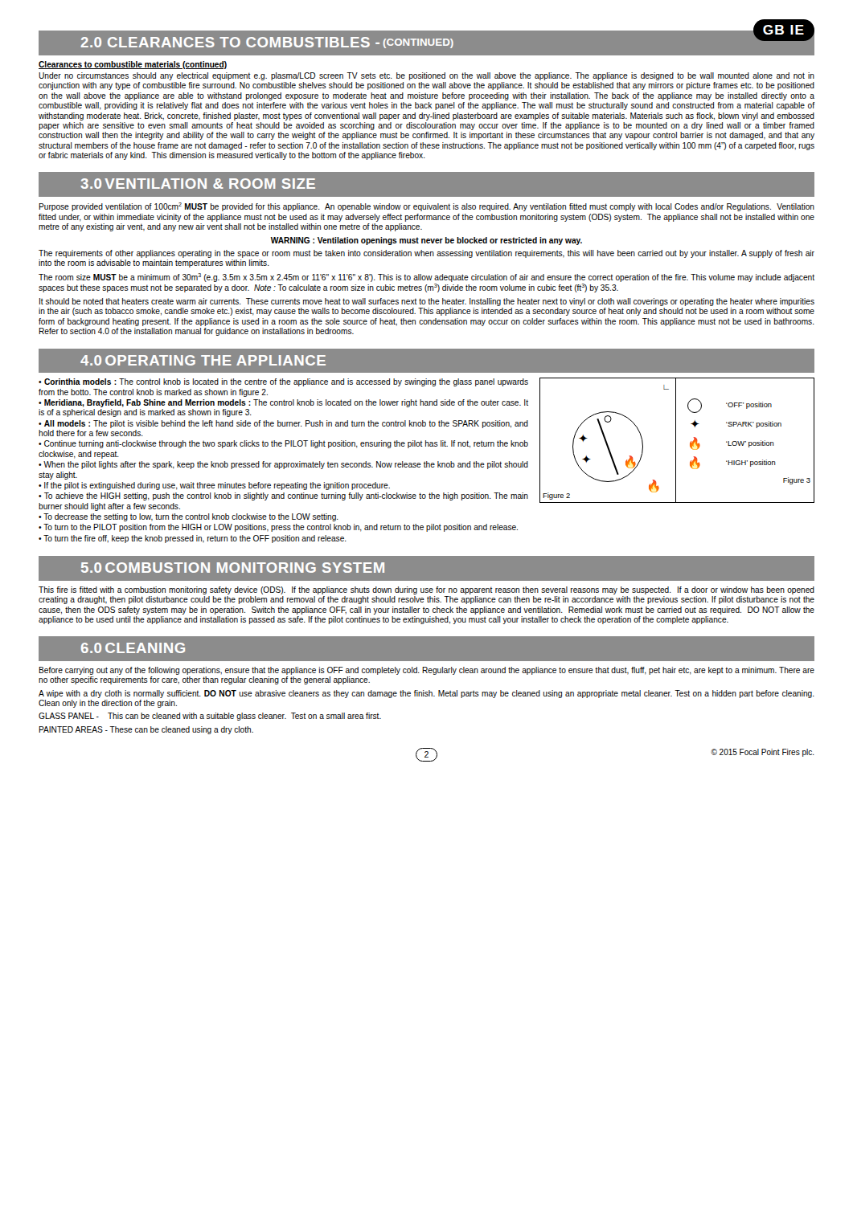2.0 CLEARANCES TO COMBUSTIBLES - (CONTINUED) GB IE
Clearances to combustible materials (continued)
Under no circumstances should any electrical equipment e.g. plasma/LCD screen TV sets etc. be positioned on the wall above the appliance. The appliance is designed to be wall mounted alone and not in conjunction with any type of combustible fire surround. No combustible shelves should be positioned on the wall above the appliance. It should be established that any mirrors or picture frames etc. to be positioned on the wall above the appliance are able to withstand prolonged exposure to moderate heat and moisture before proceeding with their installation. The back of the appliance may be installed directly onto a combustible wall, providing it is relatively flat and does not interfere with the various vent holes in the back panel of the appliance. The wall must be structurally sound and constructed from a material capable of withstanding moderate heat. Brick, concrete, finished plaster, most types of conventional wall paper and dry-lined plasterboard are examples of suitable materials. Materials such as flock, blown vinyl and embossed paper which are sensitive to even small amounts of heat should be avoided as scorching and or discolouration may occur over time. If the appliance is to be mounted on a dry lined wall or a timber framed construction wall then the integrity and ability of the wall to carry the weight of the appliance must be confirmed. It is important in these circumstances that any vapour control barrier is not damaged, and that any structural members of the house frame are not damaged - refer to section 7.0 of the installation section of these instructions. The appliance must not be positioned vertically within 100 mm (4”) of a carpeted floor, rugs or fabric materials of any kind. This dimension is measured vertically to the bottom of the appliance firebox.
3.0 VENTILATION & ROOM SIZE
Purpose provided ventilation of 100cm2 MUST be provided for this appliance. An openable window or equivalent is also required. Any ventilation fitted must comply with local Codes and/or Regulations. Ventilation fitted under, or within immediate vicinity of the appliance must not be used as it may adversely effect performance of the combustion monitoring system (ODS) system. The appliance shall not be installed within one metre of any existing air vent, and any new air vent shall not be installed within one metre of the appliance.
WARNING : Ventilation openings must never be blocked or restricted in any way.
The requirements of other appliances operating in the space or room must be taken into consideration when assessing ventilation requirements, this will have been carried out by your installer. A supply of fresh air into the room is advisable to maintain temperatures within limits.
The room size MUST be a minimum of 30m3 (e.g. 3.5m x 3.5m x 2.45m or 11'6" x 11'6" x 8'). This is to allow adequate circulation of air and ensure the correct operation of the fire. This volume may include adjacent spaces but these spaces must not be separated by a door. Note : To calculate a room size in cubic metres (m3) divide the room volume in cubic feet (ft3) by 35.3.
It should be noted that heaters create warm air currents. These currents move heat to wall surfaces next to the heater. Installing the heater next to vinyl or cloth wall coverings or operating the heater where impurities in the air (such as tobacco smoke, candle smoke etc.) exist, may cause the walls to become discoloured. This appliance is intended as a secondary source of heat only and should not be used in a room without some form of background heating present. If the appliance is used in a room as the sole source of heat, then condensation may occur on colder surfaces within the room. This appliance must not be used in bathrooms. Refer to section 4.0 of the installation manual for guidance on installations in bedrooms.
4.0 OPERATING THE APPLIANCE
| ∟ ✦ ✦ 🔥 🔥 Figure 2 | / / ‘OFF’ position / / ✦ / ‘SPARK’ position / / 🔥 / ‘LOW’ position / / 🔥 / ‘HIGH’ position / Figure 3 |
• Corinthia models : The control knob is located in the centre of the appliance and is accessed by swinging the glass panel upwards from the botto. The control knob is marked as shown in figure 2.
• Meridiana, Brayfield, Fab Shine and Merrion models : The control knob is located on the lower right hand side of the outer case. It is of a spherical design and is marked as shown in figure 3.
• All models : The pilot is visible behind the left hand side of the burner. Push in and turn the control knob to the SPARK position, and hold there for a few seconds.
• Continue turning anti-clockwise through the two spark clicks to the PILOT light position, ensuring the pilot has lit. If not, return the knob clockwise, and repeat.
• When the pilot lights after the spark, keep the knob pressed for approximately ten seconds. Now release the knob and the pilot should stay alight.
• If the pilot is extinguished during use, wait three minutes before repeating the ignition procedure.
• To achieve the HIGH setting, push the control knob in slightly and continue turning fully anti-clockwise to the high position. The main burner should light after a few seconds.
• To decrease the setting to low, turn the control knob clockwise to the LOW setting.
• To turn to the PILOT position from the HIGH or LOW positions, press the control knob in, and return to the pilot position and release.
• To turn the fire off, keep the knob pressed in, return to the OFF position and release.
5.0 COMBUSTION MONITORING SYSTEM
This fire is fitted with a combustion monitoring safety device (ODS). If the appliance shuts down during use for no apparent reason then several reasons may be suspected. If a door or window has been opened creating a draught, then pilot disturbance could be the problem and removal of the draught should resolve this. The appliance can then be re-lit in accordance with the previous section. If pilot disturbance is not the cause, then the ODS safety system may be in operation. Switch the appliance OFF, call in your installer to check the appliance and ventilation. Remedial work must be carried out as required. DO NOT allow the appliance to be used until the appliance and installation is passed as safe. If the pilot continues to be extinguished, you must call your installer to check the operation of the complete appliance.
6.0 CLEANING
Before carrying out any of the following operations, ensure that the appliance is OFF and completely cold. Regularly clean around the appliance to ensure that dust, fluff, pet hair etc, are kept to a minimum. There are no other specific requirements for care, other than regular cleaning of the general appliance.
A wipe with a dry cloth is normally sufficient. DO NOT use abrasive cleaners as they can damage the finish. Metal parts may be cleaned using an appropriate metal cleaner. Test on a hidden part before cleaning. Clean only in the direction of the grain.
GLASS PANEL - This can be cleaned with a suitable glass cleaner. Test on a small area first.
PAINTED AREAS - These can be cleaned using a dry cloth.
2 © 2015 Focal Point Fires plc.